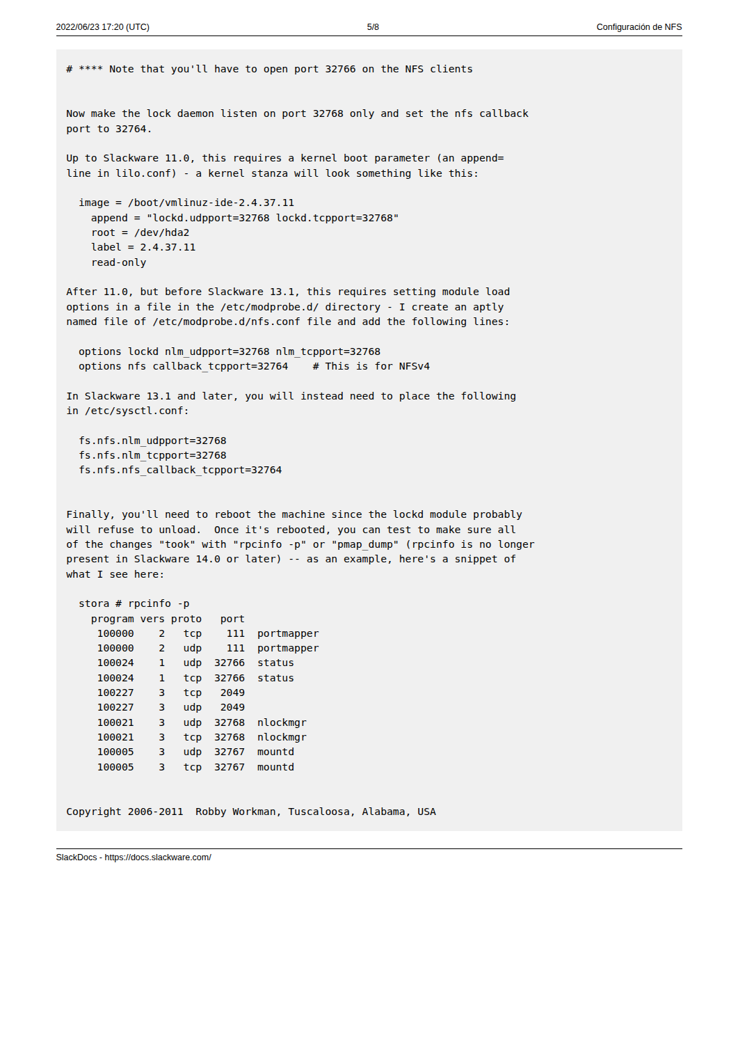2022/06/23 17:20 (UTC)
5/8
Configuración de NFS
# **** Note that you'll have to open port 32766 on the NFS clients


Now make the lock daemon listen on port 32768 only and set the nfs callback
port to 32764.

Up to Slackware 11.0, this requires a kernel boot parameter (an append=
line in lilo.conf) - a kernel stanza will look something like this:

  image = /boot/vmlinuz-ide-2.4.37.11
    append = "lockd.udpport=32768 lockd.tcpport=32768"
    root = /dev/hda2
    label = 2.4.37.11
    read-only

After 11.0, but before Slackware 13.1, this requires setting module load
options in a file in the /etc/modprobe.d/ directory - I create an aptly
named file of /etc/modprobe.d/nfs.conf file and add the following lines:

  options lockd nlm_udpport=32768 nlm_tcpport=32768
  options nfs callback_tcpport=32764    # This is for NFSv4

In Slackware 13.1 and later, you will instead need to place the following
in /etc/sysctl.conf:

  fs.nfs.nlm_udpport=32768
  fs.nfs.nlm_tcpport=32768
  fs.nfs.nfs_callback_tcpport=32764


Finally, you'll need to reboot the machine since the lockd module probably
will refuse to unload.  Once it's rebooted, you can test to make sure all
of the changes "took" with "rpcinfo -p" or "pmap_dump" (rpcinfo is no longer
present in Slackware 14.0 or later) -- as an example, here's a snippet of
what I see here:

  stora # rpcinfo -p
    program vers proto   port
     100000    2   tcp    111  portmapper
     100000    2   udp    111  portmapper
     100024    1   udp  32766  status
     100024    1   tcp  32766  status
     100227    3   tcp   2049
     100227    3   udp   2049
     100021    3   udp  32768  nlockmgr
     100021    3   tcp  32768  nlockmgr
     100005    3   udp  32767  mountd
     100005    3   tcp  32767  mountd


Copyright 2006-2011  Robby Workman, Tuscaloosa, Alabama, USA
SlackDocs - https://docs.slackware.com/